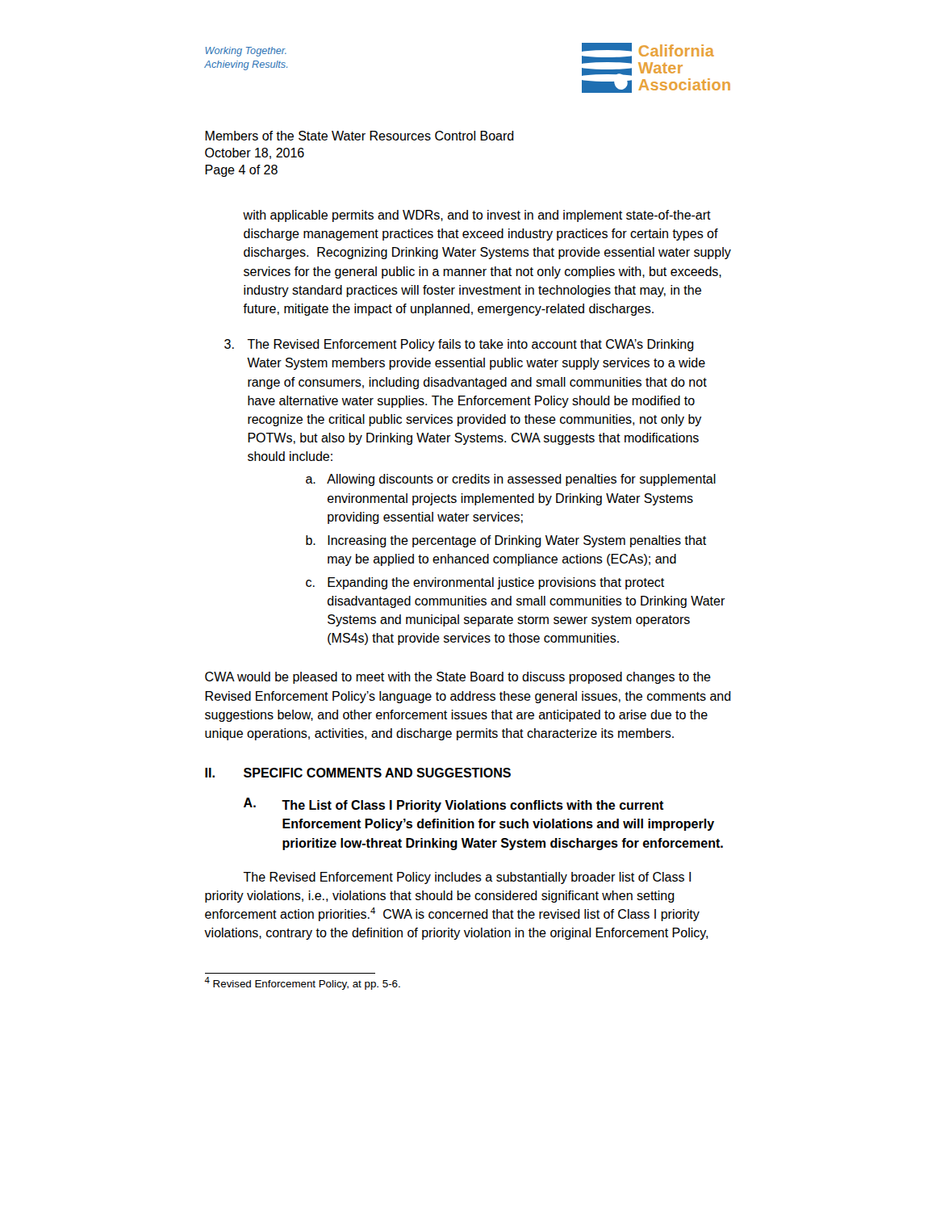Working Together.
Achieving Results.
California
Water
Association
Members of the State Water Resources Control Board
October 18, 2016
Page 4 of 28
with applicable permits and WDRs, and to invest in and implement state-of-the-art discharge management practices that exceed industry practices for certain types of discharges. Recognizing Drinking Water Systems that provide essential water supply services for the general public in a manner that not only complies with, but exceeds, industry standard practices will foster investment in technologies that may, in the future, mitigate the impact of unplanned, emergency-related discharges.
3. The Revised Enforcement Policy fails to take into account that CWA’s Drinking Water System members provide essential public water supply services to a wide range of consumers, including disadvantaged and small communities that do not have alternative water supplies. The Enforcement Policy should be modified to recognize the critical public services provided to these communities, not only by POTWs, but also by Drinking Water Systems. CWA suggests that modifications should include:
a. Allowing discounts or credits in assessed penalties for supplemental environmental projects implemented by Drinking Water Systems providing essential water services;
b. Increasing the percentage of Drinking Water System penalties that may be applied to enhanced compliance actions (ECAs); and
c. Expanding the environmental justice provisions that protect disadvantaged communities and small communities to Drinking Water Systems and municipal separate storm sewer system operators (MS4s) that provide services to those communities.
CWA would be pleased to meet with the State Board to discuss proposed changes to the Revised Enforcement Policy’s language to address these general issues, the comments and suggestions below, and other enforcement issues that are anticipated to arise due to the unique operations, activities, and discharge permits that characterize its members.
II. SPECIFIC COMMENTS AND SUGGESTIONS
A. The List of Class I Priority Violations conflicts with the current Enforcement Policy’s definition for such violations and will improperly prioritize low-threat Drinking Water System discharges for enforcement.
The Revised Enforcement Policy includes a substantially broader list of Class I priority violations, i.e., violations that should be considered significant when setting enforcement action priorities.4 CWA is concerned that the revised list of Class I priority violations, contrary to the definition of priority violation in the original Enforcement Policy,
4 Revised Enforcement Policy, at pp. 5-6.